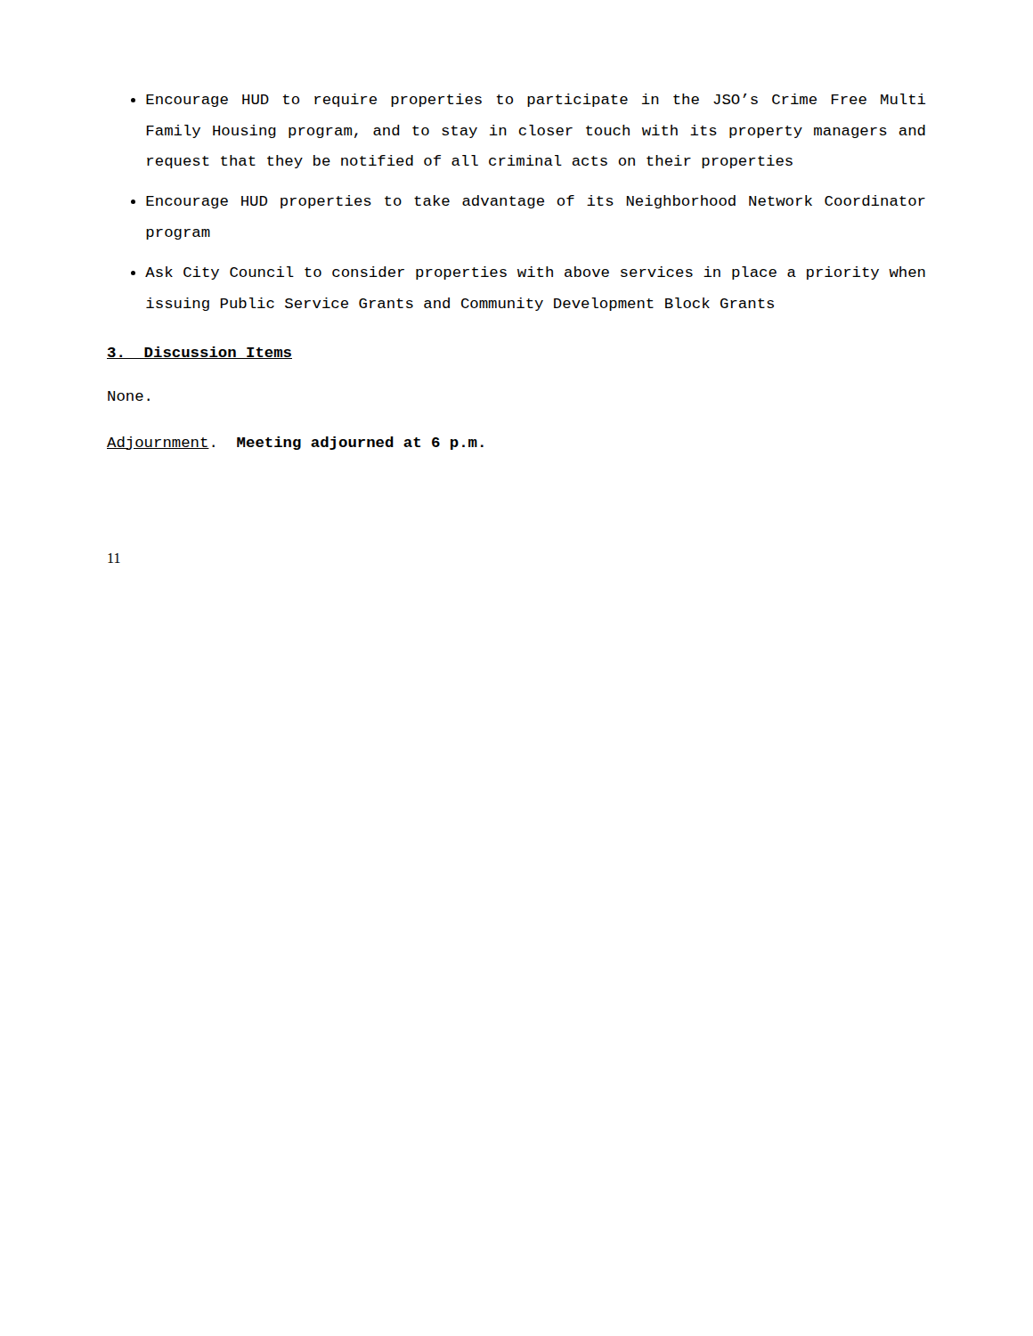Encourage HUD to require properties to participate in the JSO’s Crime Free Multi Family Housing program, and to stay in closer touch with its property managers and request that they be notified of all criminal acts on their properties
Encourage HUD properties to take advantage of its Neighborhood Network Coordinator program
Ask City Council to consider properties with above services in place a priority when issuing Public Service Grants and Community Development Block Grants
3. Discussion Items
None.
Adjournment. Meeting adjourned at 6 p.m.
11